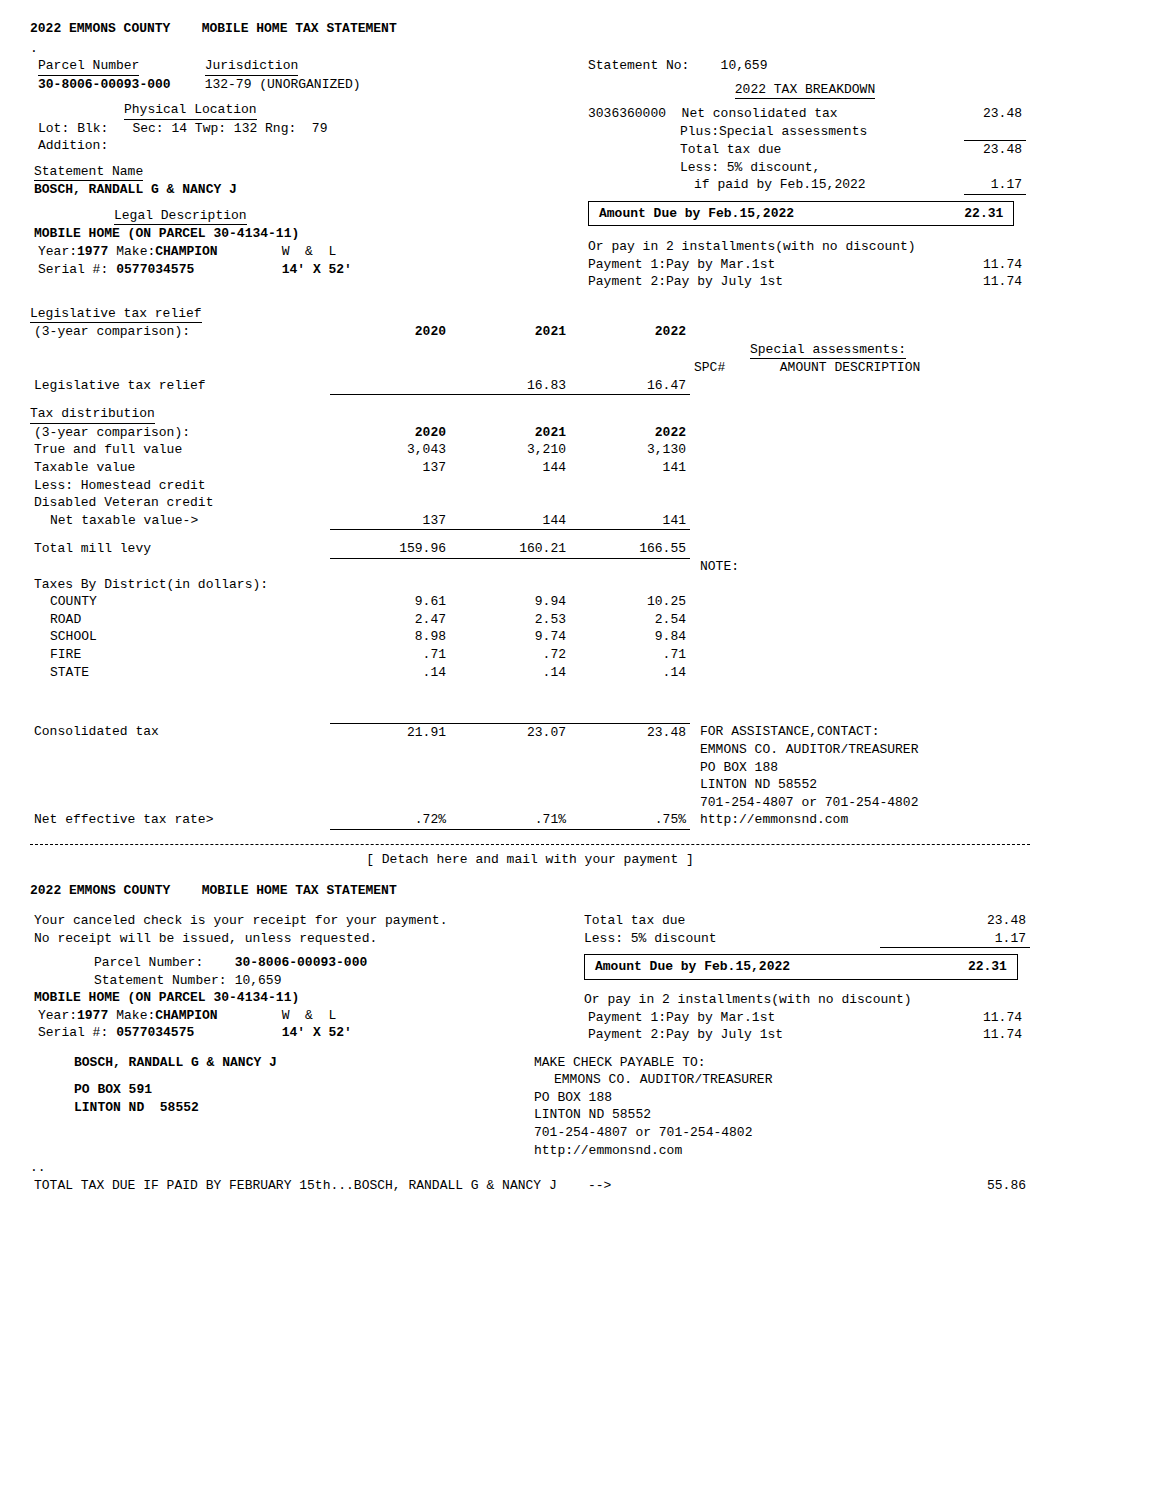2022 EMMONS COUNTY MOBILE HOME TAX STATEMENT
.
| / Parcel Number / Jurisdiction / / 30-8006-00093-000 / 132-79 (UNORGANIZED) / Physical Location / Lot: / Blk: / Sec: 14 Twp: 132 Rng: 79 / / Addition: / Statement Name BOSCH, RANDALL G & NANCY J Legal Description MOBILE HOME (ON PARCEL 30-4134-11) / Year: 1977 / Make: CHAMPION / W & L / / Serial #: / 0577034575 / 14' X 52' / | / Statement No: 10,659 / / 2022 TAX BREAKDOWN / / 3036360000 Net consolidated tax / 23.48 / / Plus:Special assessments / / / Total tax due / 23.48 / / Less: 5% discount, / / / if paid by Feb.15,2022 / 1.17 / / / Amount Due by Feb.15,2022 / 22.31 / / / Or pay in 2 installments(with no discount) / / Payment 1:Pay by Mar.1st / 11.74 / / Payment 2:Pay by July 1st / 11.74 / |
Legislative tax relief
| (3-year comparison): | 2020 | 2021 | 2022 | |
| | Special assessments: |
| | SPC# AMOUNT DESCRIPTION |
| Legislative tax relief | | 16.83 | 16.47 | |
Tax distribution
| (3-year comparison): | 2020 | 2021 | 2022 | |
| True and full value | 3,043 | 3,210 | 3,130 | |
| Taxable value | 137 | 144 | 141 | |
| Less: Homestead credit | | | | |
| Disabled Veteran credit | | | | |
| Net taxable value-> | 137 | 144 | 141 | |
| Total mill levy | 159.96 | 160.21 | 166.55 | |
| | NOTE: |
| Taxes By District(in dollars): | |
| COUNTY | 9.61 | 9.94 | 10.25 | |
| ROAD | 2.47 | 2.53 | 2.54 | |
| SCHOOL | 8.98 | 9.74 | 9.84 | |
| FIRE | .71 | .72 | .71 | |
| STATE | .14 | .14 | .14 | |
| Consolidated tax | 21.91 | 23.07 | 23.48 | FOR ASSISTANCE,CONTACT: |
| | EMMONS CO. AUDITOR/TREASURER |
| | PO BOX 188 |
| | LINTON ND 58552 |
| | 701-254-4807 or 701-254-4802 |
| Net effective tax rate> | .72% | .71% | .75% | http://emmonsnd.com |
[ Detach here and mail with your payment ]
2022 EMMONS COUNTY MOBILE HOME TAX STATEMENT
| Your canceled check is your receipt for your payment. | Total tax due | 23.48 |
| No receipt will be issued, unless requested. | Less: 5% discount | 1.17 |
| / Parcel Number: / 30-8006-00093-000 / / Statement Number: / 10,659 / MOBILE HOME (ON PARCEL 30-4134-11) / Year: 1977 / Make: CHAMPION / W & L / / Serial #: / 0577034575 / 14' X 52' / | / Amount Due by Feb.15,2022 / 22.31 / Or pay in 2 installments(with no discount) / Payment 1:Pay by Mar.1st / 11.74 / / Payment 2:Pay by July 1st / 11.74 / |
| BOSCH, RANDALL G & NANCY J PO BOX 591 LINTON ND 58552 | MAKE CHECK PAYABLE TO: EMMONS CO. AUDITOR/TREASURER PO BOX 188 LINTON ND 58552 701-254-4807 or 701-254-4802 http://emmonsnd.com |
..
| TOTAL TAX DUE IF PAID BY FEBRUARY 15th...BOSCH, RANDALL G & NANCY J --> | 55.86 |